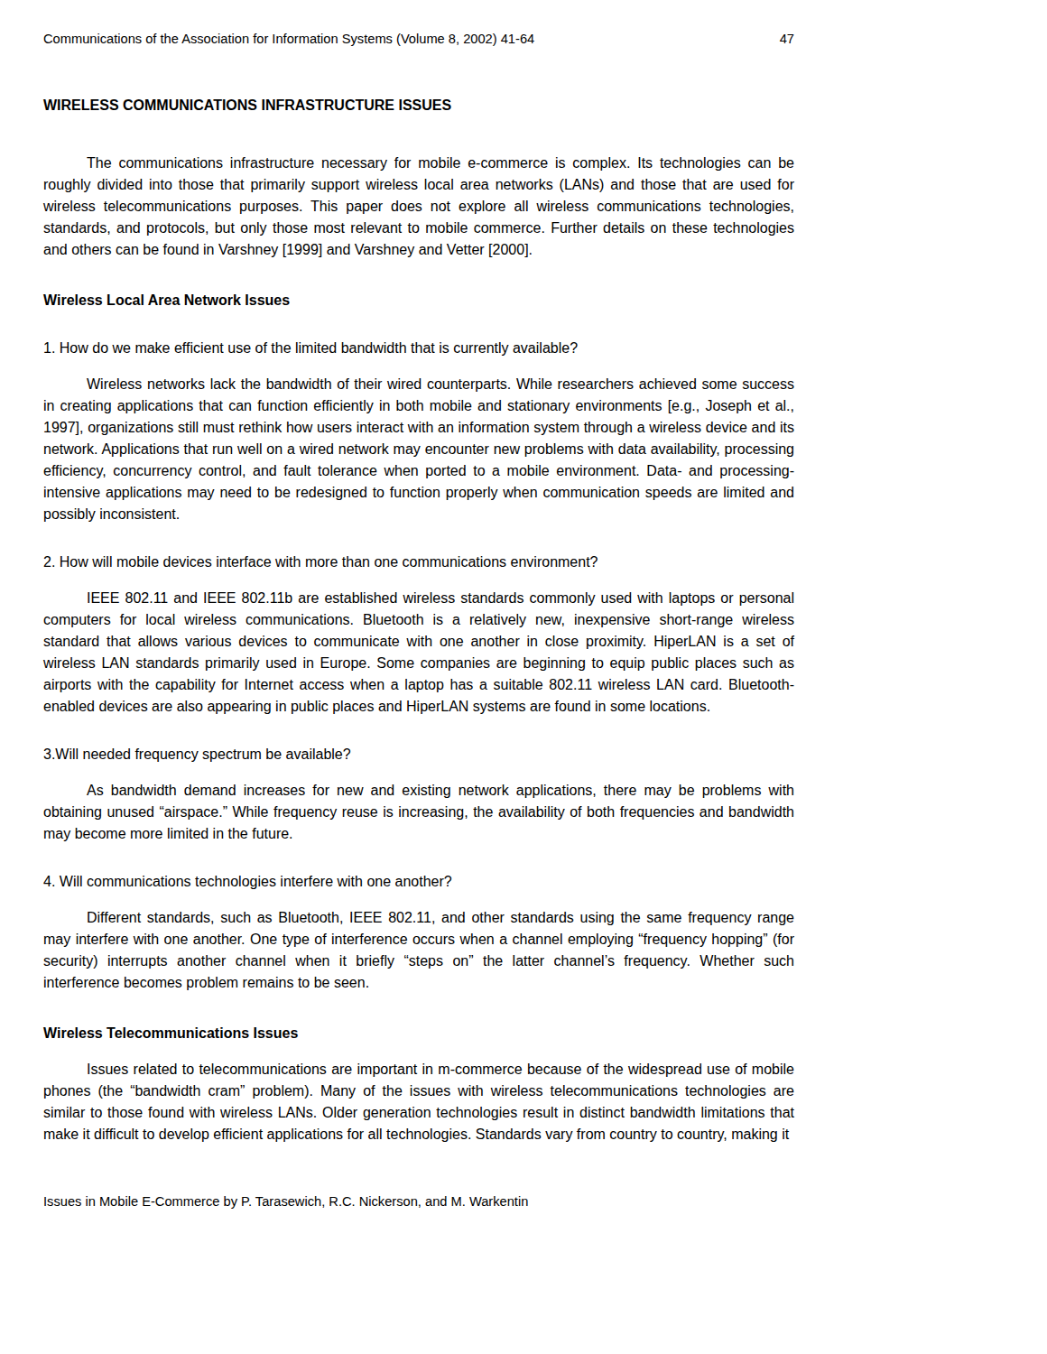Communications of the Association for Information Systems (Volume 8, 2002) 41-64 47
WIRELESS COMMUNICATIONS INFRASTRUCTURE ISSUES
The communications infrastructure necessary for mobile e-commerce is complex. Its technologies can be roughly divided into those that primarily support wireless local area networks (LANs) and those that are used for wireless telecommunications purposes. This paper does not explore all wireless communications technologies, standards, and protocols, but only those most relevant to mobile commerce. Further details on these technologies and others can be found in Varshney [1999] and Varshney and Vetter [2000].
Wireless Local Area Network Issues
1. How do we make efficient use of the limited bandwidth that is currently available?
Wireless networks lack the bandwidth of their wired counterparts. While researchers achieved some success in creating applications that can function efficiently in both mobile and stationary environments [e.g., Joseph et al., 1997], organizations still must rethink how users interact with an information system through a wireless device and its network. Applications that run well on a wired network may encounter new problems with data availability, processing efficiency, concurrency control, and fault tolerance when ported to a mobile environment. Data- and processing-intensive applications may need to be redesigned to function properly when communication speeds are limited and possibly inconsistent.
2. How will mobile devices interface with more than one communications environment?
IEEE 802.11 and IEEE 802.11b are established wireless standards commonly used with laptops or personal computers for local wireless communications. Bluetooth is a relatively new, inexpensive short-range wireless standard that allows various devices to communicate with one another in close proximity. HiperLAN is a set of wireless LAN standards primarily used in Europe. Some companies are beginning to equip public places such as airports with the capability for Internet access when a laptop has a suitable 802.11 wireless LAN card. Bluetooth-enabled devices are also appearing in public places and HiperLAN systems are found in some locations.
3.Will needed frequency spectrum be available?
As bandwidth demand increases for new and existing network applications, there may be problems with obtaining unused “airspace.” While frequency reuse is increasing, the availability of both frequencies and bandwidth may become more limited in the future.
4. Will communications technologies interfere with one another?
Different standards, such as Bluetooth, IEEE 802.11, and other standards using the same frequency range may interfere with one another. One type of interference occurs when a channel employing “frequency hopping” (for security) interrupts another channel when it briefly “steps on” the latter channel’s frequency. Whether such interference becomes problem remains to be seen.
Wireless Telecommunications Issues
Issues related to telecommunications are important in m-commerce because of the widespread use of mobile phones (the “bandwidth cram” problem). Many of the issues with wireless telecommunications technologies are similar to those found with wireless LANs. Older generation technologies result in distinct bandwidth limitations that make it difficult to develop efficient applications for all technologies. Standards vary from country to country, making it
Issues in Mobile E-Commerce by P. Tarasewich, R.C. Nickerson, and M. Warkentin